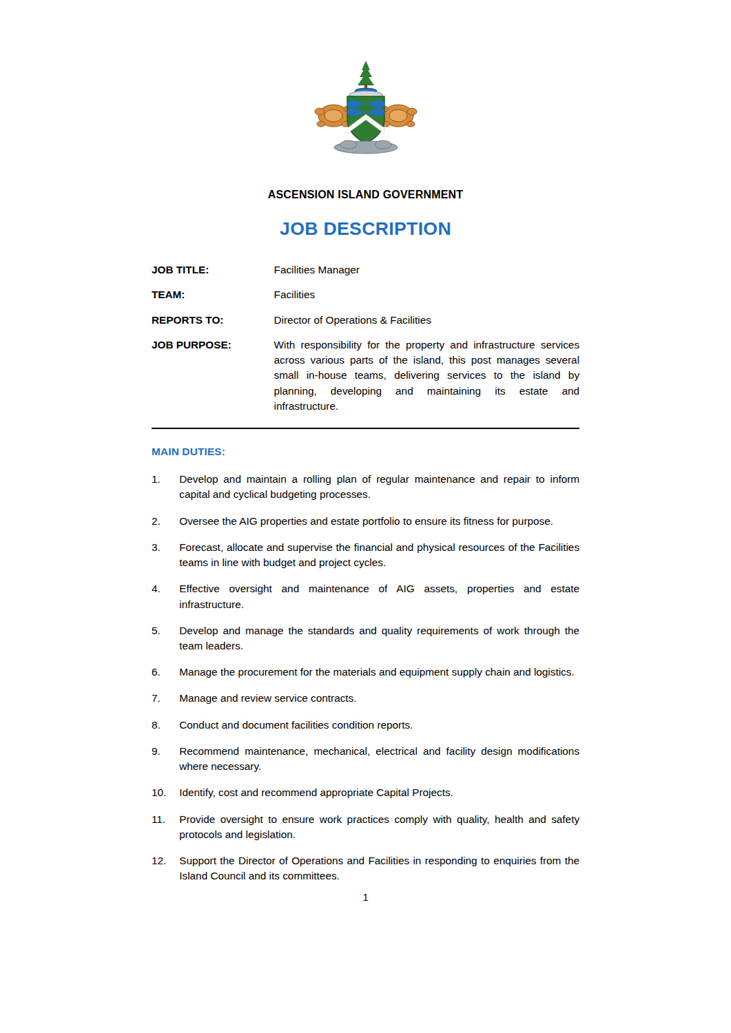ASCENSION ISLAND GOVERNMENT
JOB DESCRIPTION
| JOB TITLE: | Facilities Manager |
| TEAM: | Facilities |
| REPORTS TO: | Director of Operations & Facilities |
| JOB PURPOSE: | With responsibility for the property and infrastructure services across various parts of the island, this post manages several small in-house teams, delivering services to the island by planning, developing and maintaining its estate and infrastructure. |
MAIN DUTIES:
Develop and maintain a rolling plan of regular maintenance and repair to inform capital and cyclical budgeting processes.
Oversee the AIG properties and estate portfolio to ensure its fitness for purpose.
Forecast, allocate and supervise the financial and physical resources of the Facilities teams in line with budget and project cycles.
Effective oversight and maintenance of AIG assets, properties and estate infrastructure.
Develop and manage the standards and quality requirements of work through the team leaders.
Manage the procurement for the materials and equipment supply chain and logistics.
Manage and review service contracts.
Conduct and document facilities condition reports.
Recommend maintenance, mechanical, electrical and facility design modifications where necessary.
Identify, cost and recommend appropriate Capital Projects.
Provide oversight to ensure work practices comply with quality, health and safety protocols and legislation.
Support the Director of Operations and Facilities in responding to enquiries from the Island Council and its committees.
1